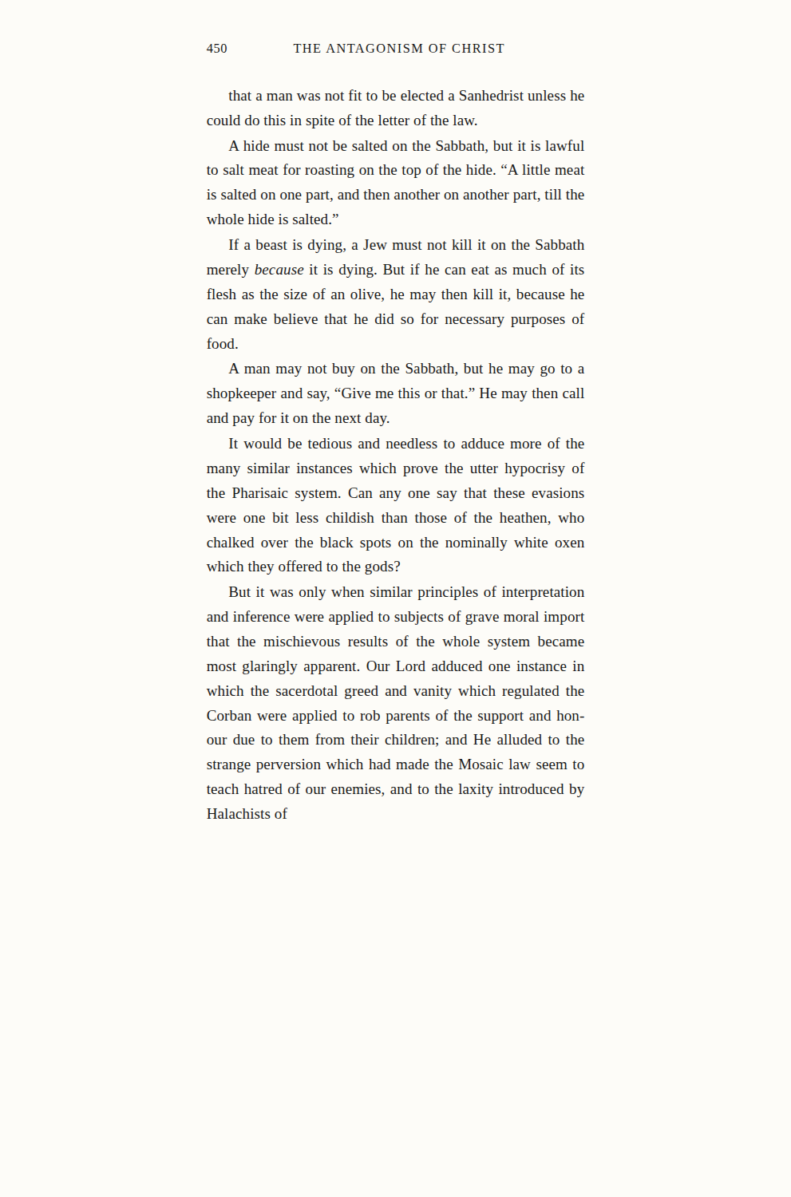450
The Antagonism of Christ
that a man was not fit to be elected a Sanhedrist unless he could do this in spite of the letter of the law.
A hide must not be salted on the Sabbath, but it is lawful to salt meat for roasting on the top of the hide. “A little meat is salted on one part, and then another on another part, till the whole hide is salted.”
If a beast is dying, a Jew must not kill it on the Sabbath merely because it is dying. But if he can eat as much of its flesh as the size of an olive, he may then kill it, because he can make believe that he did so for necessary purposes of food.
A man may not buy on the Sabbath, but he may go to a shopkeeper and say, “Give me this or that.” He may then call and pay for it on the next day.
It would be tedious and needless to adduce more of the many similar instances which prove the utter hypocrisy of the Pharisaic system. Can any one say that these evasions were one bit less childish than those of the heathen, who chalked over the black spots on the nominally white oxen which they offered to the gods?
But it was only when similar principles of interpretation and inference were applied to subjects of grave moral import that the mischievous results of the whole system became most glaringly apparent. Our Lord adduced one instance in which the sacerdotal greed and vanity which regulated the Corban were applied to rob parents of the support and honour due to them from their children; and He alluded to the strange perversion which had made the Mosaic law seem to teach hatred of our enemies, and to the laxity introduced by Halachists of